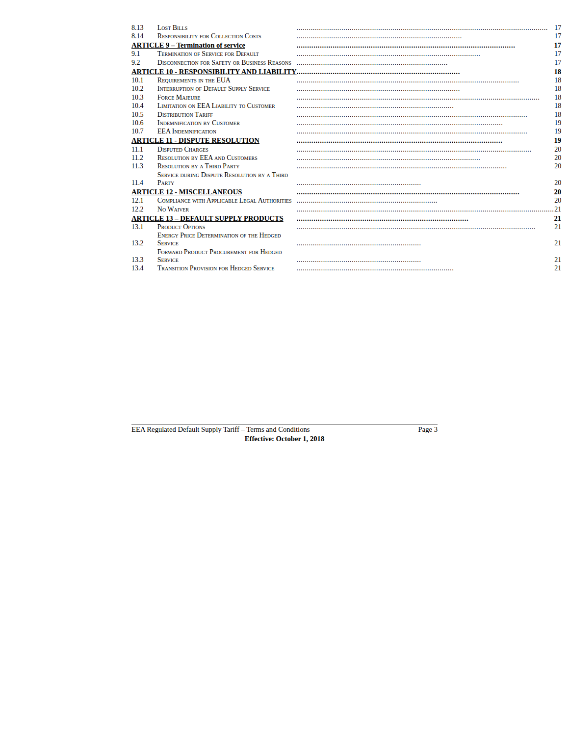| 8.13 | Lost Bills | ........................................................................................................................... | 17 |
| 8.14 | Responsibility for Collection Costs | ................................................................................. | 17 |
| ARTICLE 9 – Termination of service | ....................................................................................................... | 17 |
| 9.1 | Termination of Service for Default | .......................................................................................... | 17 |
| 9.2 | Disconnection for Safety or Business Reasons | .......................................................................... | 17 |
| ARTICLE 10 - RESPONSIBILITY AND LIABILITY | ............................................................................. | 18 |
| 10.1 | Requirements in the EUA | ............................................................................................................. | 18 |
| 10.2 | Interruption of Default Supply Service | ................................................................................ | 18 |
| 10.3 | Force Majeure | ....................................................................................................................... | 18 |
| 10.4 | Limitation on EEA Liability to Customer | ............................................................................. | 18 |
| 10.5 | Distribution Tariff | ................................................................................................................. | 18 |
| 10.6 | Indemnification by Customer | ..................................................................................................... | 19 |
| 10.7 | EEA Indemnification | ................................................................................................................. | 19 |
| ARTICLE 11 - DISPUTE RESOLUTION | ................................................................................................. | 19 |
| 11.1 | Disputed Charges | ................................................................................................................... | 20 |
| 11.2 | Resolution by EEA and Customers | .......................................................................................... | 20 |
| 11.3 | Resolution by a Third Party | ....................................................................................................... | 20 |
| 11.4 | Service during Dispute Resolution by a Third Party | ............................................................. | 20 |
| ARTICLE 12 - MISCELLANEOUS | ......................................................................................................... | 20 |
| 12.1 | Compliance with Applicable Legal Authorities | ..................................................................... | 20 |
| 12.2 | No Waiver | .............................................................................................................................. | 21 |
| ARTICLE 13 – DEFAULT SUPPLY PRODUCTS | ................................................................................. | 21 |
| 13.1 | Product Options | ..................................................................................................................... | 21 |
| 13.2 | Energy Price Determination of the Hedged Service | ............................................................. | 21 |
| 13.3 | Forward Product Procurement for Hedged Service | ............................................................. | 21 |
| 13.4 | Transition Provision for Hedged Service | ............................................................................. | 21 |
EEA Regulated Default Supply Tariff – Terms and Conditions Page 3
Effective: October 1, 2018